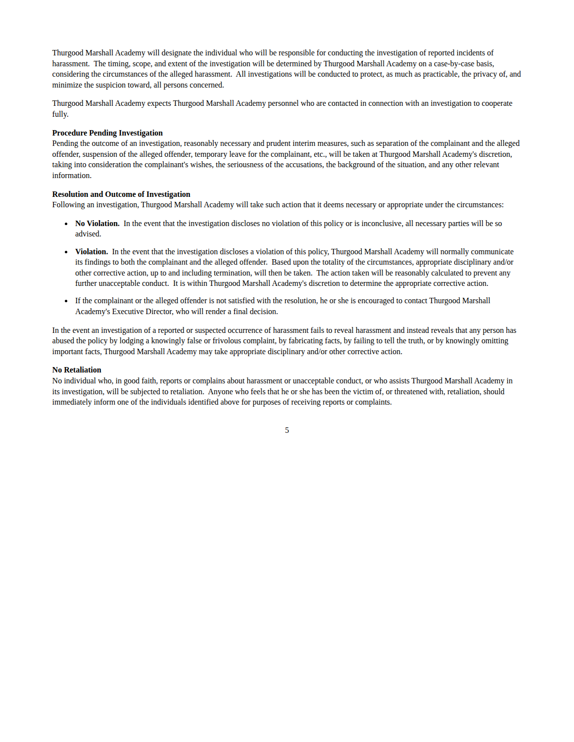Thurgood Marshall Academy will designate the individual who will be responsible for conducting the investigation of reported incidents of harassment. The timing, scope, and extent of the investigation will be determined by Thurgood Marshall Academy on a case-by-case basis, considering the circumstances of the alleged harassment. All investigations will be conducted to protect, as much as practicable, the privacy of, and minimize the suspicion toward, all persons concerned.
Thurgood Marshall Academy expects Thurgood Marshall Academy personnel who are contacted in connection with an investigation to cooperate fully.
Procedure Pending Investigation
Pending the outcome of an investigation, reasonably necessary and prudent interim measures, such as separation of the complainant and the alleged offender, suspension of the alleged offender, temporary leave for the complainant, etc., will be taken at Thurgood Marshall Academy's discretion, taking into consideration the complainant's wishes, the seriousness of the accusations, the background of the situation, and any other relevant information.
Resolution and Outcome of Investigation
Following an investigation, Thurgood Marshall Academy will take such action that it deems necessary or appropriate under the circumstances:
No Violation. In the event that the investigation discloses no violation of this policy or is inconclusive, all necessary parties will be so advised.
Violation. In the event that the investigation discloses a violation of this policy, Thurgood Marshall Academy will normally communicate its findings to both the complainant and the alleged offender. Based upon the totality of the circumstances, appropriate disciplinary and/or other corrective action, up to and including termination, will then be taken. The action taken will be reasonably calculated to prevent any further unacceptable conduct. It is within Thurgood Marshall Academy's discretion to determine the appropriate corrective action.
If the complainant or the alleged offender is not satisfied with the resolution, he or she is encouraged to contact Thurgood Marshall Academy's Executive Director, who will render a final decision.
In the event an investigation of a reported or suspected occurrence of harassment fails to reveal harassment and instead reveals that any person has abused the policy by lodging a knowingly false or frivolous complaint, by fabricating facts, by failing to tell the truth, or by knowingly omitting important facts, Thurgood Marshall Academy may take appropriate disciplinary and/or other corrective action.
No Retaliation
No individual who, in good faith, reports or complains about harassment or unacceptable conduct, or who assists Thurgood Marshall Academy in its investigation, will be subjected to retaliation. Anyone who feels that he or she has been the victim of, or threatened with, retaliation, should immediately inform one of the individuals identified above for purposes of receiving reports or complaints.
5